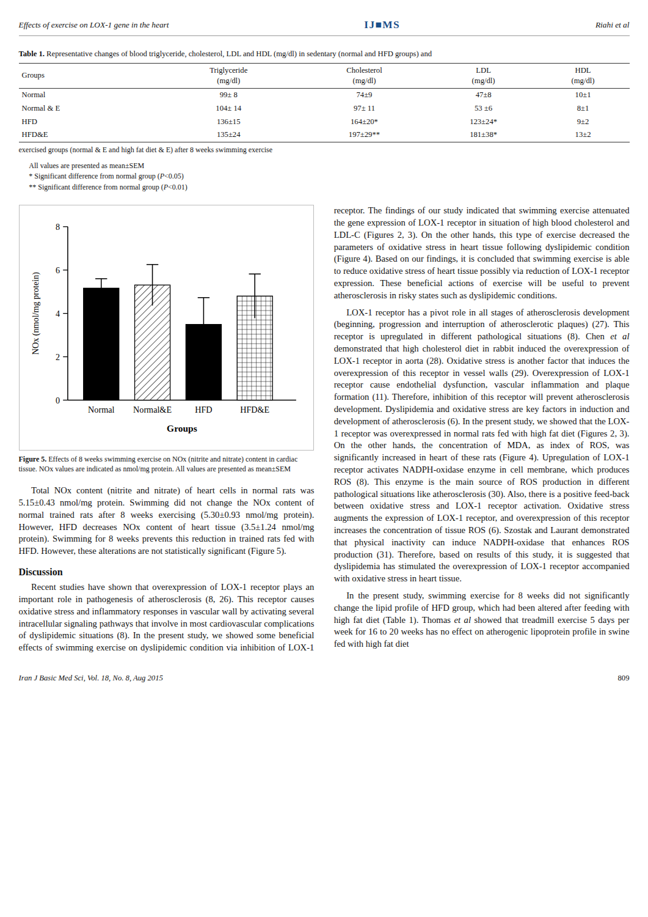Effects of exercise on LOX-1 gene in the heart IJ■MS Riahi et al
Table 1. Representative changes of blood triglyceride, cholesterol, LDL and HDL (mg/dl) in sedentary (normal and HFD groups) and
| Groups | Triglyceride (mg/dl) | Cholesterol (mg/dl) | LDL (mg/dl) | HDL (mg/dl) |
| --- | --- | --- | --- | --- |
| Normal | 99± 8 | 74±9 | 47±8 | 10±1 |
| Normal & E | 104± 14 | 97± 11 | 53 ±6 | 8±1 |
| HFD | 136±15 | 164±20* | 123±24* | 9±2 |
| HFD&E | 135±24 | 197±29** | 181±38* | 13±2 |
exercised groups (normal & E and high fat diet & E) after 8 weeks swimming exercise
All values are presented as mean±SEM
* Significant difference from normal group (P<0.05)
** Significant difference from normal group (P<0.01)
0 2 4 6 8 NOx (nmol/mg protein) Normal Normal&E HFD HFD&E Groups
Figure 5. Effects of 8 weeks swimming exercise on NOx (nitrite and nitrate) content in cardiac tissue. NOx values are indicated as nmol/mg protein. All values are presented as mean±SEM
Total NOx content (nitrite and nitrate) of heart cells in normal rats was 5.15±0.43 nmol/mg protein. Swimming did not change the NOx content of normal trained rats after 8 weeks exercising (5.30±0.93 nmol/mg protein). However, HFD decreases NOx content of heart tissue (3.5±1.24 nmol/mg protein). Swimming for 8 weeks prevents this reduction in trained rats fed with HFD. However, these alterations are not statistically significant (Figure 5).
Discussion
Recent studies have shown that overexpression of LOX-1 receptor plays an important role in pathogenesis of atherosclerosis (8, 26). This receptor causes oxidative stress and inflammatory responses in vascular wall by activating several intracellular signaling pathways that involve in most cardiovascular complications of dyslipidemic situations (8). In the present study, we showed some beneficial effects of swimming exercise on dyslipidemic condition via inhibition of LOX-1 receptor. The findings of our study indicated that swimming exercise attenuated the gene expression of LOX-1 receptor in situation of high blood cholesterol and LDL-C (Figures 2, 3). On the other hands, this type of exercise decreased the parameters of oxidative stress in heart tissue following dyslipidemic condition (Figure 4). Based on our findings, it is concluded that swimming exercise is able to reduce oxidative stress of heart tissue possibly via reduction of LOX-1 receptor expression. These beneficial actions of exercise will be useful to prevent atherosclerosis in risky states such as dyslipidemic conditions.
LOX-1 receptor has a pivot role in all stages of atherosclerosis development (beginning, progression and interruption of atherosclerotic plaques) (27). This receptor is upregulated in different pathological situations (8). Chen et al demonstrated that high cholesterol diet in rabbit induced the overexpression of LOX-1 receptor in aorta (28). Oxidative stress is another factor that induces the overexpression of this receptor in vessel walls (29). Overexpression of LOX-1 receptor cause endothelial dysfunction, vascular inflammation and plaque formation (11). Therefore, inhibition of this receptor will prevent atherosclerosis development. Dyslipidemia and oxidative stress are key factors in induction and development of atherosclerosis (6). In the present study, we showed that the LOX-1 receptor was overexpressed in normal rats fed with high fat diet (Figures 2, 3). On the other hands, the concentration of MDA, as index of ROS, was significantly increased in heart of these rats (Figure 4). Upregulation of LOX-1 receptor activates NADPH-oxidase enzyme in cell membrane, which produces ROS (8). This enzyme is the main source of ROS production in different pathological situations like atherosclerosis (30). Also, there is a positive feed-back between oxidative stress and LOX-1 receptor activation. Oxidative stress augments the expression of LOX-1 receptor, and overexpression of this receptor increases the concentration of tissue ROS (6). Szostak and Laurant demonstrated that physical inactivity can induce NADPH-oxidase that enhances ROS production (31). Therefore, based on results of this study, it is suggested that dyslipidemia has stimulated the overexpression of LOX-1 receptor accompanied with oxidative stress in heart tissue.
In the present study, swimming exercise for 8 weeks did not significantly change the lipid profile of HFD group, which had been altered after feeding with high fat diet (Table 1). Thomas et al showed that treadmill exercise 5 days per week for 16 to 20 weeks has no effect on atherogenic lipoprotein profile in swine fed with high fat diet
Iran J Basic Med Sci, Vol. 18, No. 8, Aug 2015 809